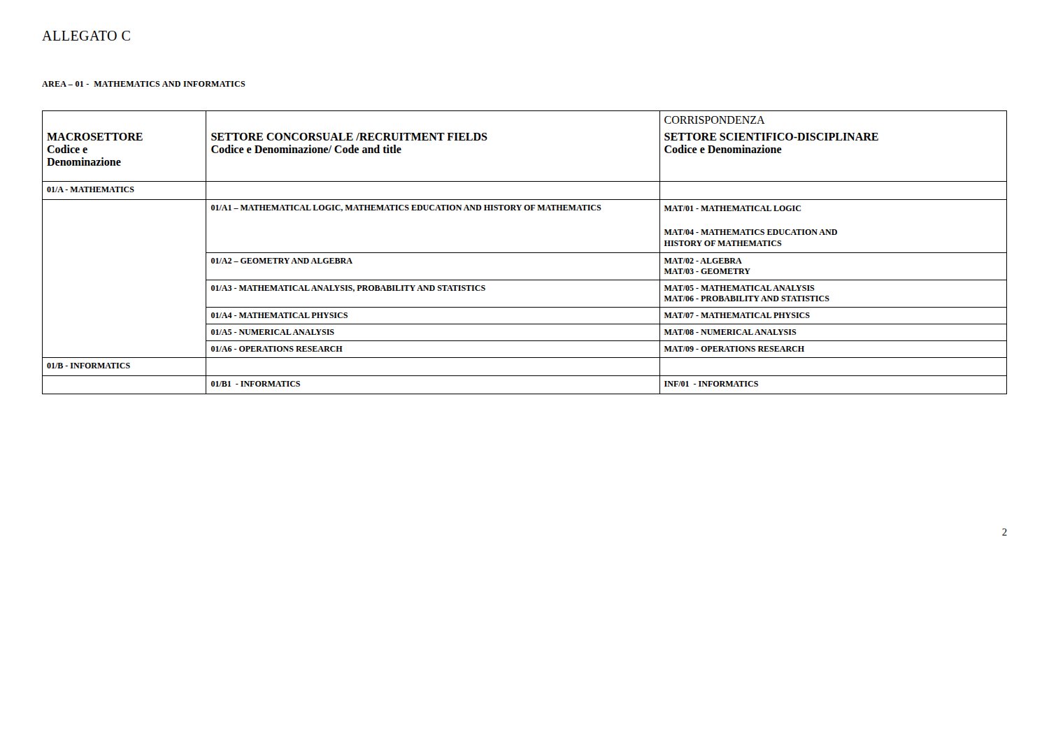ALLEGATO C
AREA – 01 - MATHEMATICS AND INFORMATICS
| | | CORRISPONDENZA |
| MACROSETTORE Codice e Denominazione | SETTORE CONCORSUALE /RECRUITMENT FIELDS Codice e Denominazione/ Code and title | SETTORE SCIENTIFICO-DISCIPLINARE Codice e Denominazione |
| 01/A - MATHEMATICS | | |
| | 01/A1 – MATHEMATICAL LOGIC, MATHEMATICS EDUCATION AND HISTORY OF MATHEMATICS | MAT/01 - MATHEMATICAL LOGIC MAT/04 - MATHEMATICS EDUCATION AND HISTORY OF MATHEMATICS |
| 01/A2 – GEOMETRY AND ALGEBRA | MAT/02 - ALGEBRA MAT/03 - GEOMETRY |
| 01/A3 - MATHEMATICAL ANALYSIS, PROBABILITY AND STATISTICS | MAT/05 - MATHEMATICAL ANALYSIS MAT/06 - PROBABILITY AND STATISTICS |
| 01/A4 - MATHEMATICAL PHYSICS | MAT/07 - MATHEMATICAL PHYSICS |
| 01/A5 - NUMERICAL ANALYSIS | MAT/08 - NUMERICAL ANALYSIS |
| 01/A6 - OPERATIONS RESEARCH | MAT/09 - OPERATIONS RESEARCH |
| 01/B - INFORMATICS | | |
| | 01/B1 - INFORMATICS | INF/01 - INFORMATICS |
2